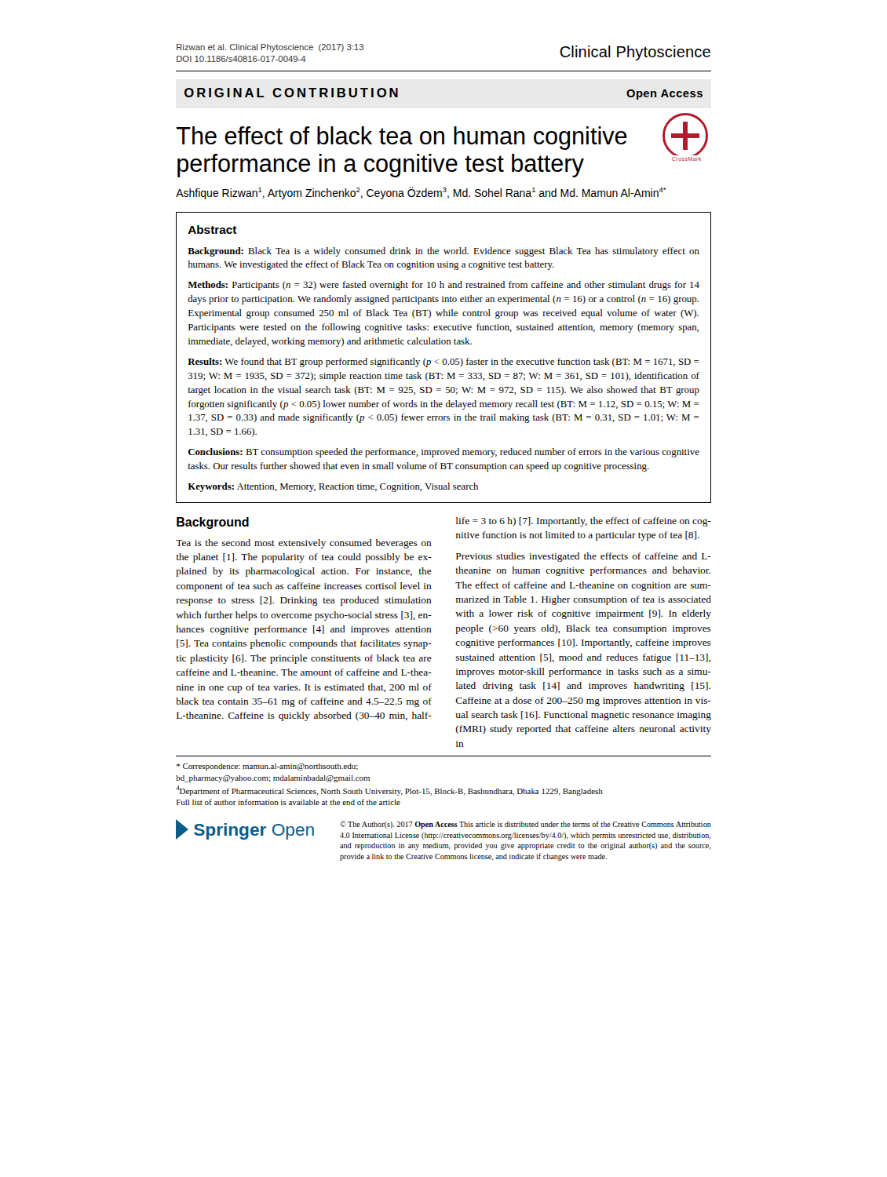Rizwan et al. Clinical Phytoscience (2017) 3:13
DOI 10.1186/s40816-017-0049-4
Clinical Phytoscience
Original Contribution
Open Access
CrossMark
The effect of black tea on human cognitive performance in a cognitive test battery
Ashfique Rizwan1, Artyom Zinchenko2, Ceyona Özdem3, Md. Sohel Rana1 and Md. Mamun Al-Amin4*
Abstract
Background: Black Tea is a widely consumed drink in the world. Evidence suggest Black Tea has stimulatory effect on humans. We investigated the effect of Black Tea on cognition using a cognitive test battery.
Methods: Participants (n = 32) were fasted overnight for 10 h and restrained from caffeine and other stimulant drugs for 14 days prior to participation. We randomly assigned participants into either an experimental (n = 16) or a control (n = 16) group. Experimental group consumed 250 ml of Black Tea (BT) while control group was received equal volume of water (W). Participants were tested on the following cognitive tasks: executive function, sustained attention, memory (memory span, immediate, delayed, working memory) and arithmetic calculation task.
Results: We found that BT group performed significantly (p < 0.05) faster in the executive function task (BT: M = 1671, SD = 319; W: M = 1935, SD = 372); simple reaction time task (BT: M = 333, SD = 87; W: M = 361, SD = 101), identification of target location in the visual search task (BT: M = 925, SD = 50; W: M = 972, SD = 115). We also showed that BT group forgotten significantly (p < 0.05) lower number of words in the delayed memory recall test (BT: M = 1.12, SD = 0.15; W: M = 1.37, SD = 0.33) and made significantly (p < 0.05) fewer errors in the trail making task (BT: M = 0.31, SD = 1.01; W: M = 1.31, SD = 1.66).
Conclusions: BT consumption speeded the performance, improved memory, reduced number of errors in the various cognitive tasks. Our results further showed that even in small volume of BT consumption can speed up cognitive processing.
Keywords: Attention, Memory, Reaction time, Cognition, Visual search
Background
Tea is the second most extensively consumed beverages on the planet [1]. The popularity of tea could possibly be explained by its pharmacological action. For instance, the component of tea such as caffeine increases cortisol level in response to stress [2]. Drinking tea produced stimulation which further helps to overcome psycho-social stress [3], enhances cognitive performance [4] and improves attention [5]. Tea contains phenolic compounds that facilitates synaptic plasticity [6]. The principle constituents of black tea are caffeine and L-theanine. The amount of caffeine and L-theanine in one cup of tea varies. It is estimated that, 200 ml of black tea contain 35–61 mg of caffeine and 4.5–22.5 mg of L-theanine. Caffeine is quickly absorbed (30–40 min, half-life = 3 to 6 h) [7]. Importantly, the effect of caffeine on cognitive function is not limited to a particular type of tea [8].
Previous studies investigated the effects of caffeine and L-theanine on human cognitive performances and behavior. The effect of caffeine and L-theanine on cognition are summarized in Table 1. Higher consumption of tea is associated with a lower risk of cognitive impairment [9]. In elderly people (>60 years old), Black tea consumption improves cognitive performances [10]. Importantly, caffeine improves sustained attention [5], mood and reduces fatigue [11–13], improves motor-skill performance in tasks such as a simulated driving task [14] and improves handwriting [15]. Caffeine at a dose of 200–250 mg improves attention in visual search task [16]. Functional magnetic resonance imaging (fMRI) study reported that caffeine alters neuronal activity in
* Correspondence: mamun.al-amin@northsouth.edu;
bd_pharmacy@yahoo.com; mdalaminbadal@gmail.com
4Department of Pharmaceutical Sciences, North South University, Plot-15, Block-B, Bashundhara, Dhaka 1229, Bangladesh
Full list of author information is available at the end of the article
Springer Open
© The Author(s). 2017 Open Access This article is distributed under the terms of the Creative Commons Attribution 4.0 International License (http://creativecommons.org/licenses/by/4.0/), which permits unrestricted use, distribution, and reproduction in any medium, provided you give appropriate credit to the original author(s) and the source, provide a link to the Creative Commons license, and indicate if changes were made.